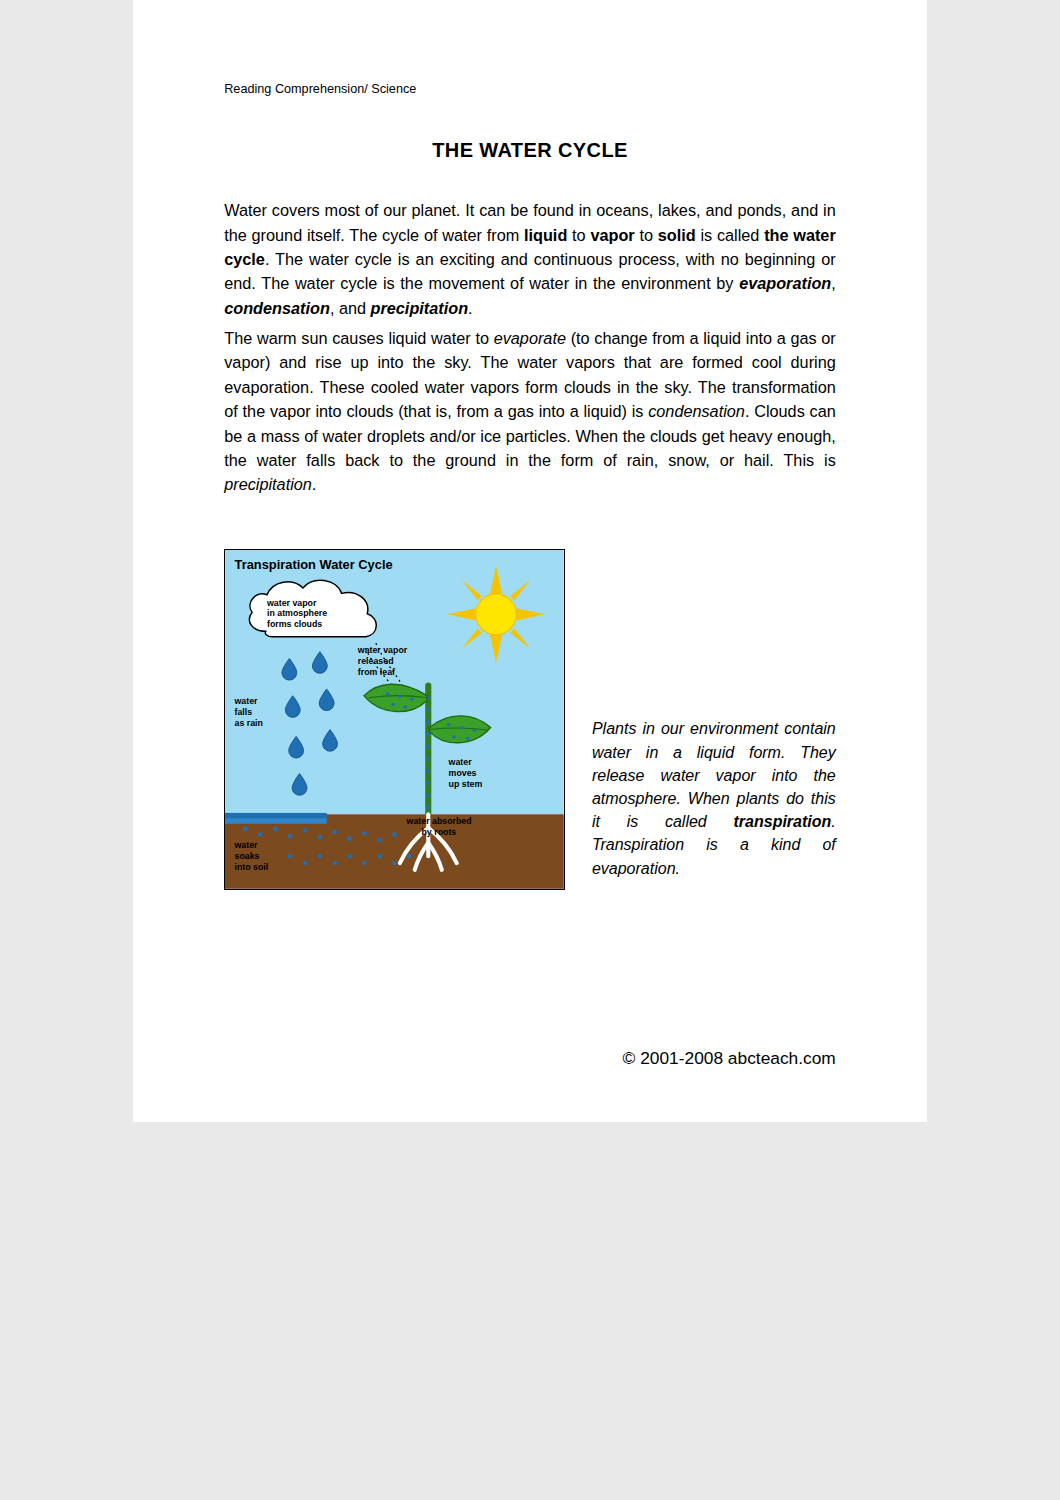Reading Comprehension/ Science
THE WATER CYCLE
Water covers most of our planet. It can be found in oceans, lakes, and ponds, and in the ground itself. The cycle of water from liquid to vapor to solid is called the water cycle. The water cycle is an exciting and continuous process, with no beginning or end. The water cycle is the movement of water in the environment by evaporation, condensation, and precipitation.
The warm sun causes liquid water to evaporate (to change from a liquid into a gas or vapor) and rise up into the sky. The water vapors that are formed cool during evaporation. These cooled water vapors form clouds in the sky. The transformation of the vapor into clouds (that is, from a gas into a liquid) is condensation. Clouds can be a mass of water droplets and/or ice particles. When the clouds get heavy enough, the water falls back to the ground in the form of rain, snow, or hail. This is precipitation.
Transpiration Water Cycle water vapor in atmosphere forms clouds water falls as rain water vapor released from leaf water moves up stem water absorbed by roots water soaks into soil
Plants in our environment contain water in a liquid form. They release water vapor into the atmosphere. When plants do this it is called transpiration. Transpiration is a kind of evaporation.
© 2001-2008 abcteach.com